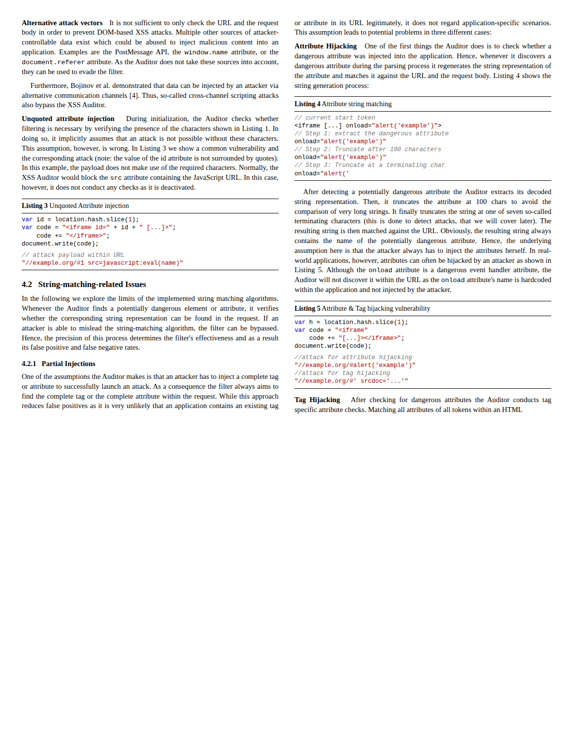Alternative attack vectors It is not sufficient to only check the URL and the request body in order to prevent DOM-based XSS attacks. Multiple other sources of attacker-controllable data exist which could be abused to inject malicious content into an application. Examples are the PostMessage API, the window.name attribute, or the document.referer attribute. As the Auditor does not take these sources into account, they can be used to evade the filter.
Furthermore, Bojinov et al. demonstrated that data can be injected by an attacker via alternative communication channels [4]. Thus, so-called cross-channel scripting attacks also bypass the XSS Auditor.
Unquoted attribute injection During initialization, the Auditor checks whether filtering is necessary by verifying the presence of the characters shown in Listing 1. In doing so, it implicitly assumes that an attack is not possible without these characters. This assumption, however, is wrong. In Listing 3 we show a common vulnerability and the corresponding attack (note: the value of the id attribute is not surrounded by quotes). In this example, the payload does not make use of the required characters. Normally, the XSS Auditor would block the src attribute containing the JavaScript URL. In this case, however, it does not conduct any checks as it is deactivated.
Listing 3 Unquoted Attribute injection
var id = location.hash.slice(1);
var code = "<iframe id=" + id + " [...]>";
    code += "</iframe>";
document.write(code);
 // attack payload within URL
"//example.org/#1 src=javascript:eval(name)"
4.2 String-matching-related Issues
In the following we explore the limits of the implemented string matching algorithms. Whenever the Auditor finds a potentially dangerous element or attribute, it verifies whether the corresponding string representation can be found in the request. If an attacker is able to mislead the string-matching algorithm, the filter can be bypassed. Hence, the precision of this process determines the filter's effectiveness and as a result its false positive and false negative rates.
4.2.1 Partial Injections
One of the assumptions the Auditor makes is that an attacker has to inject a complete tag or attribute to successfully launch an attack. As a consequence the filter always aims to find the complete tag or the complete attribute within the request. While this approach reduces false positives as it is very unlikely that an application contains an existing tag or attribute in its URL legitimately, it does not regard application-specific scenarios. This assumption leads to potential problems in three different cases:
Attribute Hijacking One of the first things the Auditor does is to check whether a dangerous attribute was injected into the application. Hence, whenever it discovers a dangerous attribute during the parsing process it regenerates the string representation of the attribute and matches it against the URL and the request body. Listing 4 shows the string generation process:
Listing 4 Attribute string matching
// current start token
<iframe [...] onload="alert('example')">
// Step 1: extract the dangerous attribute
onload="alert('example')"
// Step 2: Truncate after 100 characters
onload="alert('example')"
// Step 3: Truncate at a terminating char
onload="alert('
After detecting a potentially dangerous attribute the Auditor extracts its decoded string representation. Then, it truncates the attribute at 100 chars to avoid the comparison of very long strings. It finally truncates the string at one of seven so-called terminating characters (this is done to detect attacks, that we will cover later). The resulting string is then matched against the URL. Obviously, the resulting string always contains the name of the potentially dangerous attribute. Hence, the underlying assumption here is that the attacker always has to inject the attributes herself. In real-world applications, however, attributes can often be hijacked by an attacker as shown in Listing 5. Although the onload attribute is a dangerous event handler attribute, the Auditor will not discover it within the URL as the onload attribute's name is hardcoded within the application and not injected by the attacker.
Listing 5 Attribute & Tag hijacking vulnerability
var h = location.hash.slice(1);
var code = "<iframe onload='" + h + "'"
    code += "[...]></iframe>";
document.write(code);
 //attack for attribute hijacking
"//example.org/#alert('example')"
//attack for tag hijacking
"//example.org/#' srcdoc='...'"
Tag Hijacking After checking for dangerous attributes the Auditor conducts tag specific attribute checks. Matching all attributes of all tokens within an HTML